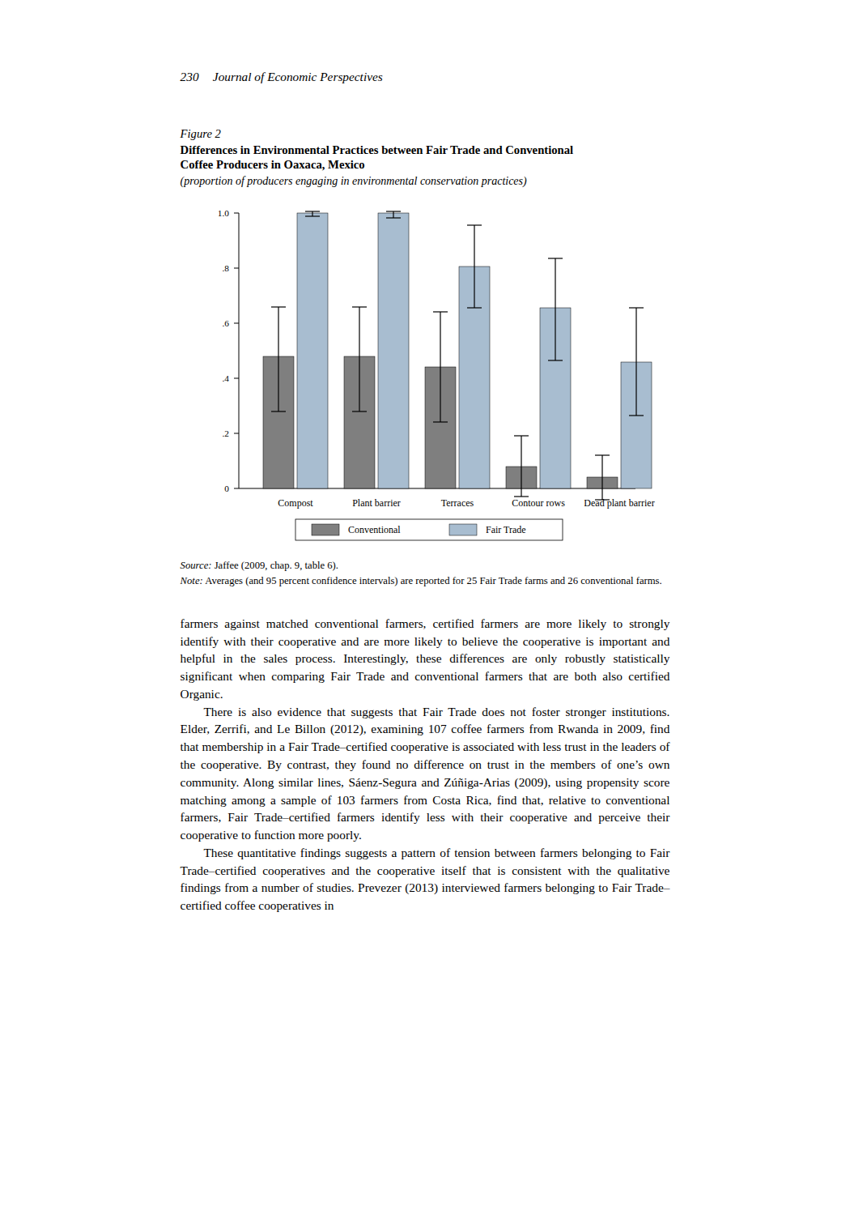230 Journal of Economic Perspectives
Figure 2
Differences in Environmental Practices between Fair Trade and Conventional
Coffee Producers in Oaxaca, Mexico
(proportion of producers engaging in environmental conservation practices)
1.0 .8 .6 .4 .2 0 Compost Plant barrier Terraces Contour rows Dead plant barrier Conventional Fair Trade
Source: Jaffee (2009, chap. 9, table 6).
Note: Averages (and 95 percent confidence intervals) are reported for 25 Fair Trade farms and 26 conventional farms.
farmers against matched conventional farmers, certified farmers are more likely to strongly identify with their cooperative and are more likely to believe the cooperative is important and helpful in the sales process. Interestingly, these differences are only robustly statistically significant when comparing Fair Trade and conventional farmers that are both also certified Organic.
There is also evidence that suggests that Fair Trade does not foster stronger institutions. Elder, Zerrifi, and Le Billon (2012), examining 107 coffee farmers from Rwanda in 2009, find that membership in a Fair Trade–certified cooperative is associated with less trust in the leaders of the cooperative. By contrast, they found no difference on trust in the members of one’s own community. Along similar lines, Sáenz-Segura and Zúñiga-Arias (2009), using propensity score matching among a sample of 103 farmers from Costa Rica, find that, relative to conventional farmers, Fair Trade–certified farmers identify less with their cooperative and perceive their cooperative to function more poorly.
These quantitative findings suggests a pattern of tension between farmers belonging to Fair Trade–certified cooperatives and the cooperative itself that is consistent with the qualitative findings from a number of studies. Prevezer (2013) interviewed farmers belonging to Fair Trade–certified coffee cooperatives in